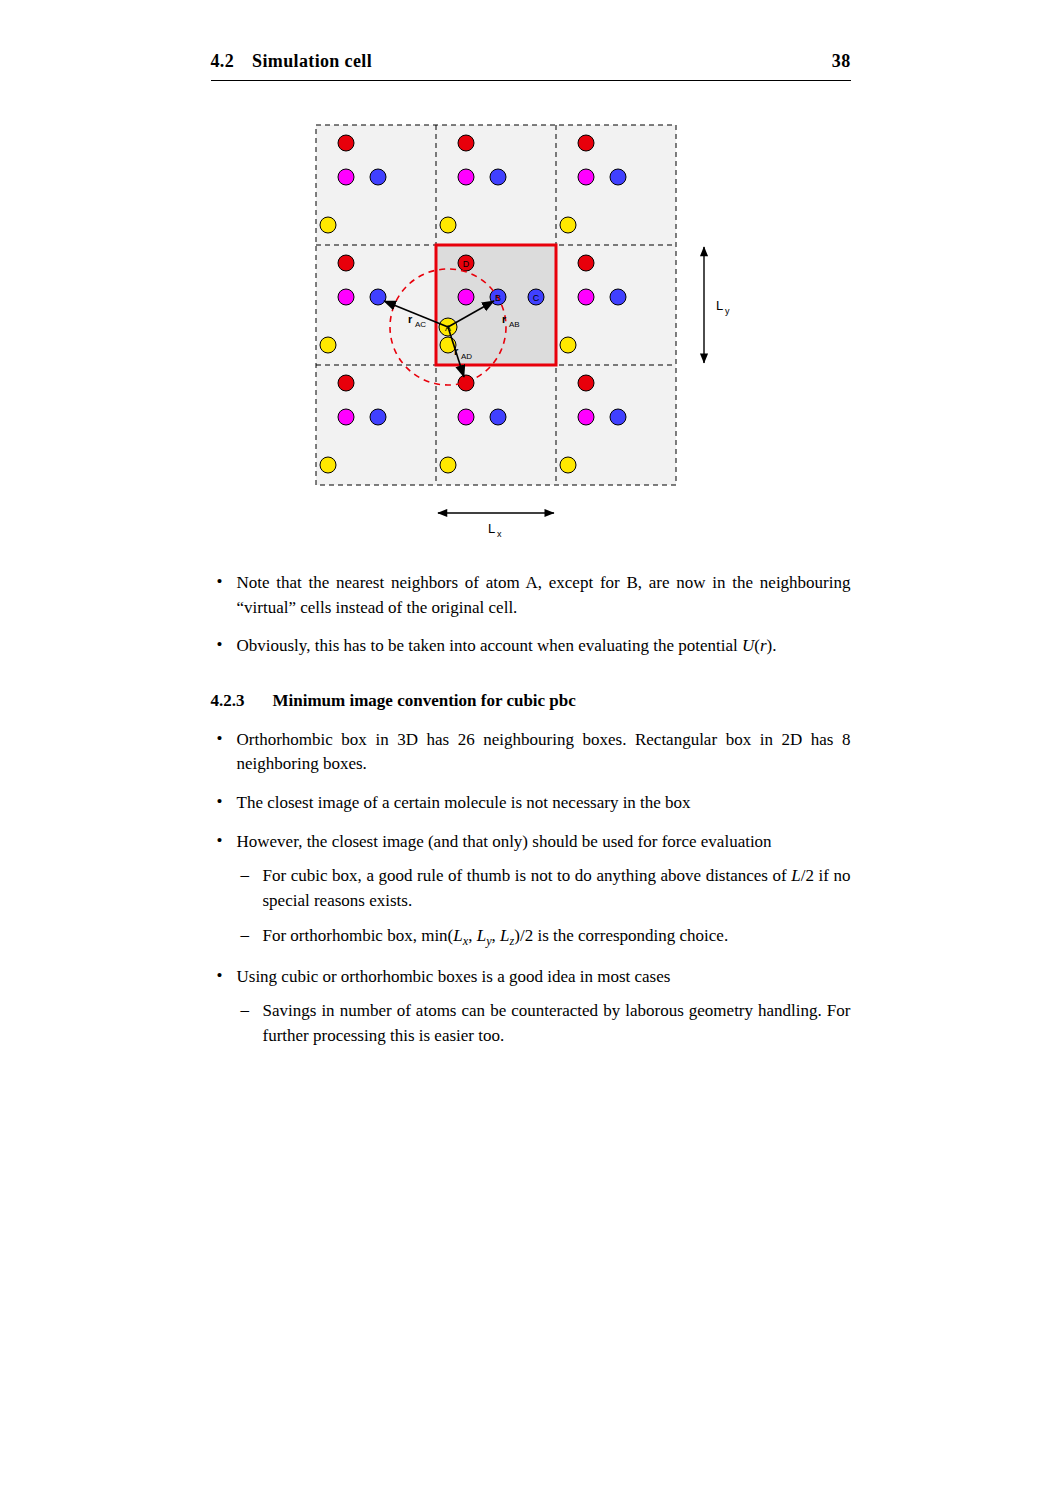4.2 Simulation cell
38
atoms pattern per cell (relative coords within 120x120 cell): red (30, 18) magenta (30, 52) blue (62, 52) yellow (12, 100) plus a blue at (100,52) belonging to next cell's left? We'll place per-cell: red, magenta, blue, yellow, and an extra blue at (100,52) A B C D r AB r AC r AD L y L x
Note that the nearest neighbors of atom A, except for B, are now in the neighbouring “virtual” cells instead of the original cell.
Obviously, this has to be taken into account when evaluating the potential U(r).
4.2.3 Minimum image convention for cubic pbc
Orthorhombic box in 3D has 26 neighbouring boxes. Rectangular box in 2D has 8 neighboring boxes.
The closest image of a certain molecule is not necessary in the box
However, the closest image (and that only) should be used for force evaluation
For cubic box, a good rule of thumb is not to do anything above distances of L/2 if no special reasons exists.
For orthorhombic box, min(Lx, Ly, Lz)/2 is the corresponding choice.
Using cubic or orthorhombic boxes is a good idea in most cases
Savings in number of atoms can be counteracted by laborous geometry handling. For further processing this is easier too.